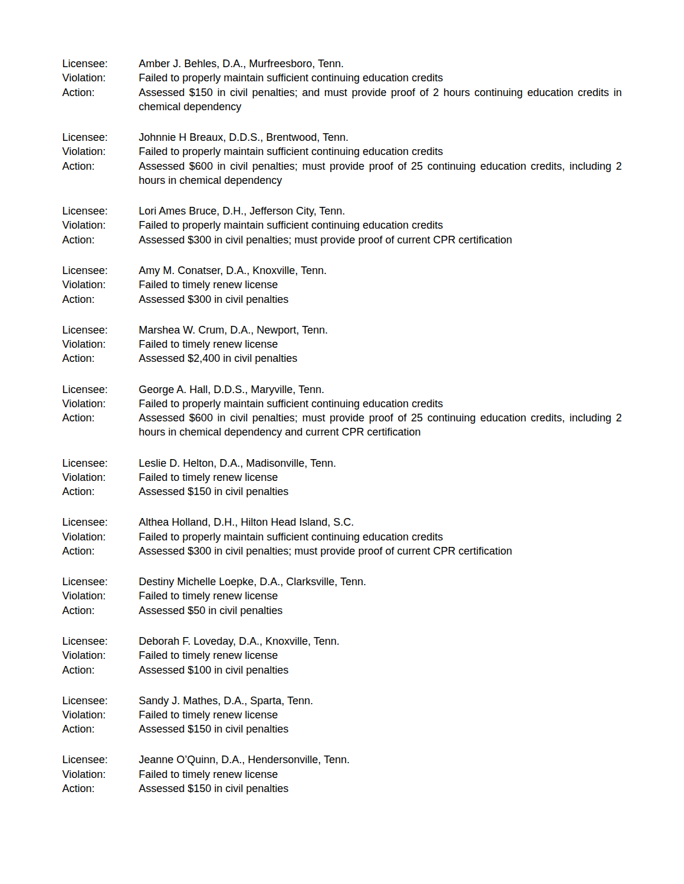| Licensee: | Amber J. Behles, D.A., Murfreesboro, Tenn. |
| Violation: | Failed to properly maintain sufficient continuing education credits |
| Action: | Assessed $150 in civil penalties; and must provide proof of 2 hours continuing education credits in chemical dependency |
| Licensee: | Johnnie H Breaux, D.D.S., Brentwood, Tenn. |
| Violation: | Failed to properly maintain sufficient continuing education credits |
| Action: | Assessed $600 in civil penalties; must provide proof of 25 continuing education credits, including 2 hours in chemical dependency |
| Licensee: | Lori Ames Bruce, D.H., Jefferson City, Tenn. |
| Violation: | Failed to properly maintain sufficient continuing education credits |
| Action: | Assessed $300 in civil penalties; must provide proof of current CPR certification |
| Licensee: | Amy M. Conatser, D.A., Knoxville, Tenn. |
| Violation: | Failed to timely renew license |
| Action: | Assessed $300 in civil penalties |
| Licensee: | Marshea W. Crum, D.A., Newport, Tenn. |
| Violation: | Failed to timely renew license |
| Action: | Assessed $2,400 in civil penalties |
| Licensee: | George A. Hall, D.D.S., Maryville, Tenn. |
| Violation: | Failed to properly maintain sufficient continuing education credits |
| Action: | Assessed $600 in civil penalties; must provide proof of 25 continuing education credits, including 2 hours in chemical dependency and current CPR certification |
| Licensee: | Leslie D. Helton, D.A., Madisonville, Tenn. |
| Violation: | Failed to timely renew license |
| Action: | Assessed $150 in civil penalties |
| Licensee: | Althea Holland, D.H., Hilton Head Island, S.C. |
| Violation: | Failed to properly maintain sufficient continuing education credits |
| Action: | Assessed $300 in civil penalties; must provide proof of current CPR certification |
| Licensee: | Destiny Michelle Loepke, D.A., Clarksville, Tenn. |
| Violation: | Failed to timely renew license |
| Action: | Assessed $50 in civil penalties |
| Licensee: | Deborah F. Loveday, D.A., Knoxville, Tenn. |
| Violation: | Failed to timely renew license |
| Action: | Assessed $100 in civil penalties |
| Licensee: | Sandy J. Mathes, D.A., Sparta, Tenn. |
| Violation: | Failed to timely renew license |
| Action: | Assessed $150 in civil penalties |
| Licensee: | Jeanne O’Quinn, D.A., Hendersonville, Tenn. |
| Violation: | Failed to timely renew license |
| Action: | Assessed $150 in civil penalties |